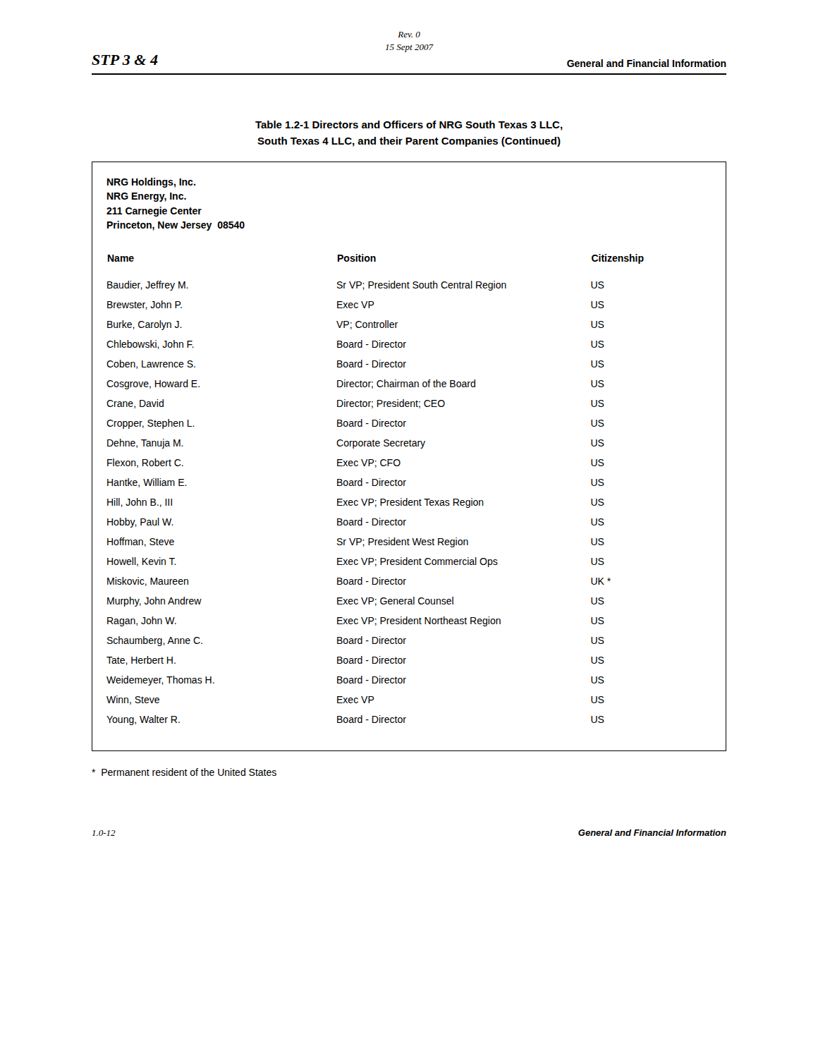STP 3 & 4
Rev. 0
15 Sept 2007
General and Financial Information
Table 1.2-1 Directors and Officers of NRG South Texas 3 LLC,
South Texas 4 LLC, and their Parent Companies (Continued)
NRG Holdings, Inc.
NRG Energy, Inc.
211 Carnegie Center
Princeton, New Jersey 08540
| Name | Position | Citizenship |
| --- | --- | --- |
| Baudier, Jeffrey M. | Sr VP; President South Central Region | US |
| Brewster, John P. | Exec VP | US |
| Burke, Carolyn J. | VP; Controller | US |
| Chlebowski, John F. | Board - Director | US |
| Coben, Lawrence S. | Board - Director | US |
| Cosgrove, Howard E. | Director; Chairman of the Board | US |
| Crane, David | Director; President; CEO | US |
| Cropper, Stephen L. | Board - Director | US |
| Dehne, Tanuja M. | Corporate Secretary | US |
| Flexon, Robert C. | Exec VP; CFO | US |
| Hantke, William E. | Board - Director | US |
| Hill, John B., III | Exec VP; President Texas Region | US |
| Hobby, Paul W. | Board - Director | US |
| Hoffman, Steve | Sr VP; President West Region | US |
| Howell, Kevin T. | Exec VP; President Commercial Ops | US |
| Miskovic, Maureen | Board - Director | UK * |
| Murphy, John Andrew | Exec VP; General Counsel | US |
| Ragan, John W. | Exec VP; President Northeast Region | US |
| Schaumberg, Anne C. | Board - Director | US |
| Tate, Herbert H. | Board - Director | US |
| Weidemeyer, Thomas H. | Board - Director | US |
| Winn, Steve | Exec VP | US |
| Young, Walter R. | Board - Director | US |
* Permanent resident of the United States
1.0-12
General and Financial Information